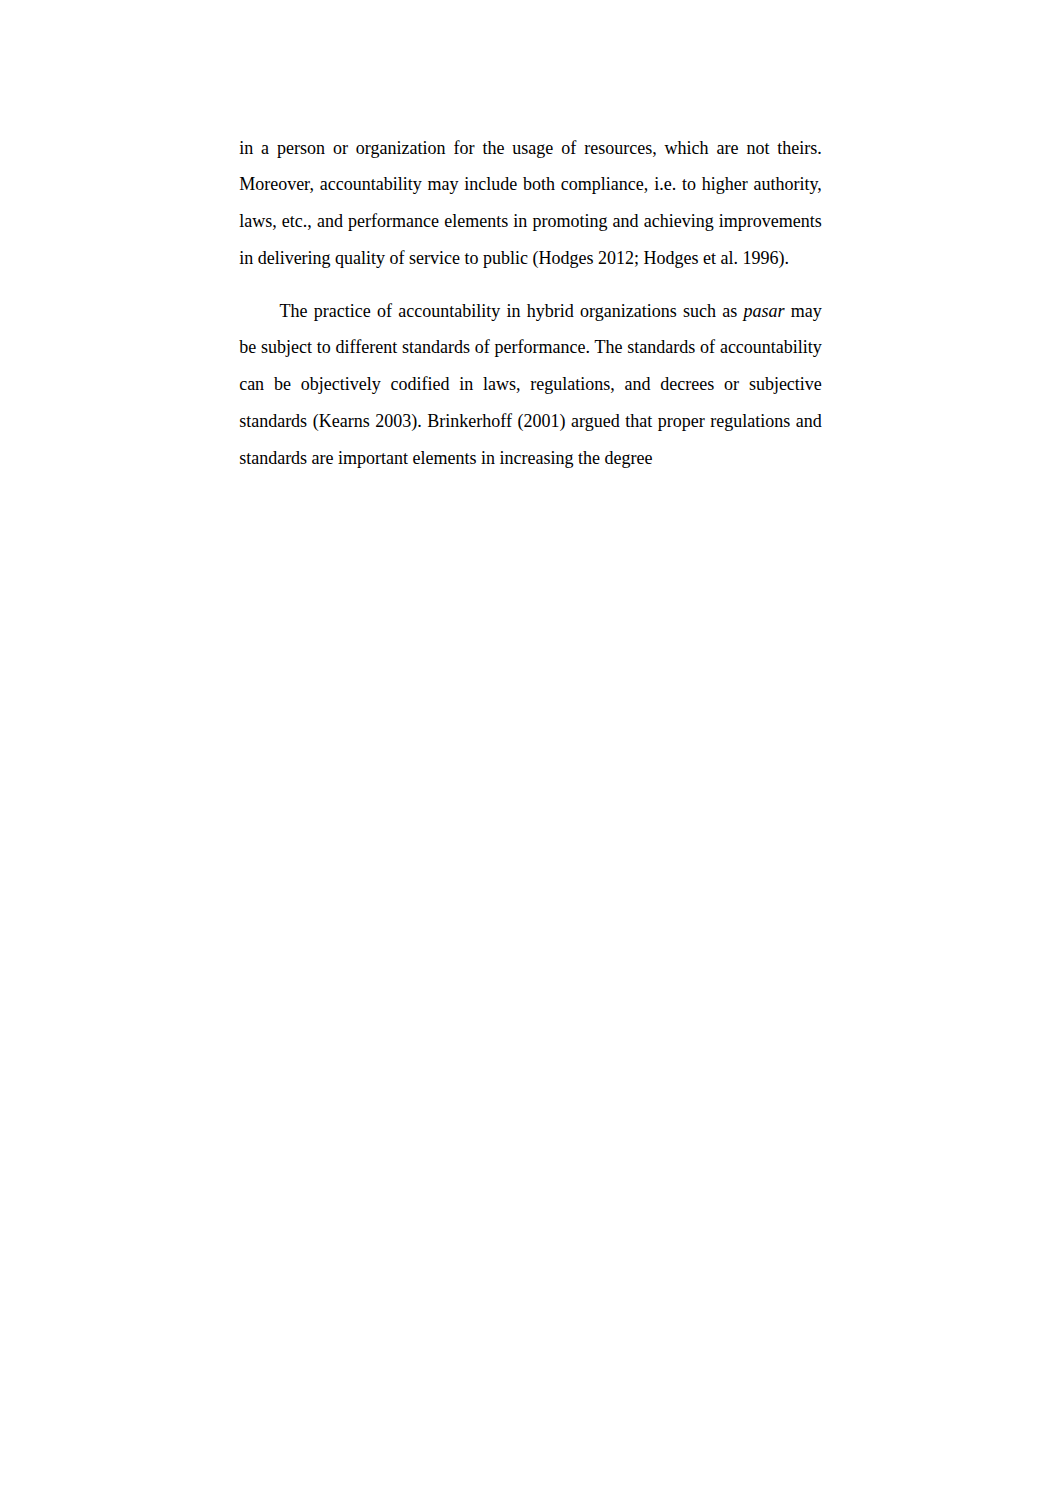in a person or organization for the usage of resources, which are not theirs. Moreover, accountability may include both compliance, i.e. to higher authority, laws, etc., and performance elements in promoting and achieving improvements in delivering quality of service to public (Hodges 2012; Hodges et al. 1996).
The practice of accountability in hybrid organizations such as pasar may be subject to different standards of performance. The standards of accountability can be objectively codified in laws, regulations, and decrees or subjective standards (Kearns 2003). Brinkerhoff (2001) argued that proper regulations and standards are important elements in increasing the degree